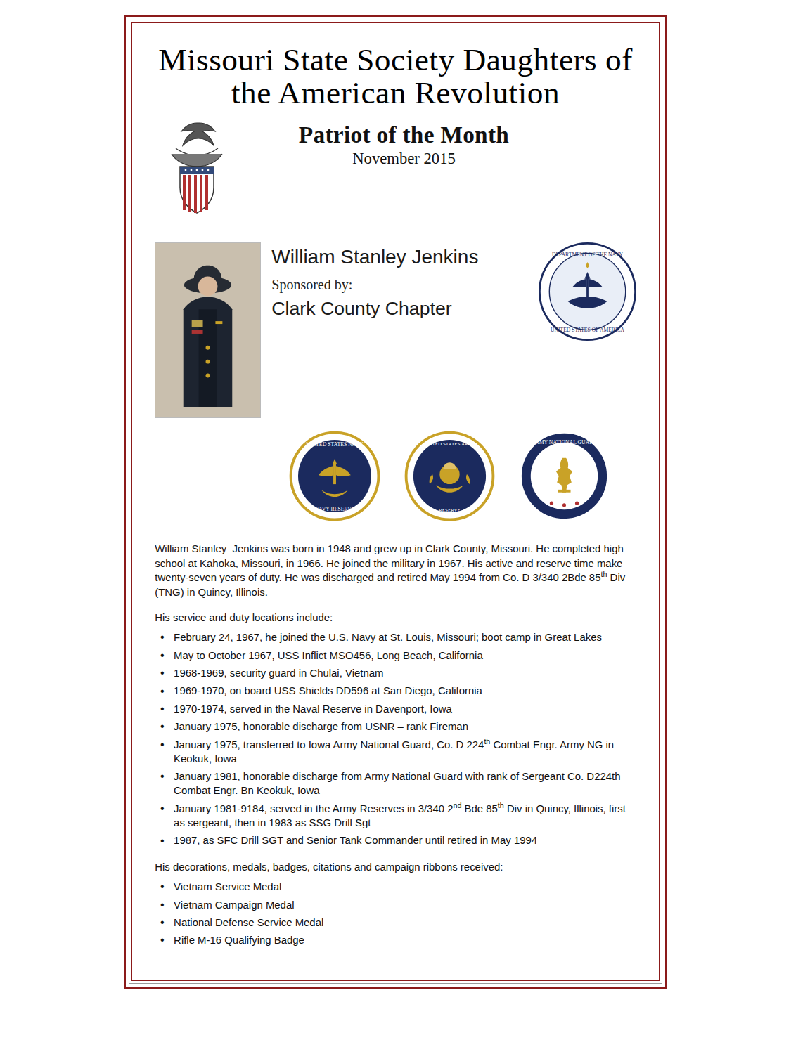Missouri State Society Daughters of the American Revolution
Patriot of the Month
November 2015
William Stanley Jenkins
Sponsored by:
Clark County Chapter
William Stanley Jenkins was born in 1948 and grew up in Clark County, Missouri. He completed high school at Kahoka, Missouri, in 1966. He joined the military in 1967. His active and reserve time make twenty-seven years of duty. He was discharged and retired May 1994 from Co. D 3/340 2Bde 85th Div (TNG) in Quincy, Illinois.
His service and duty locations include:
February 24, 1967, he joined the U.S. Navy at St. Louis, Missouri; boot camp in Great Lakes
May to October 1967, USS Inflict MSO456, Long Beach, California
1968-1969, security guard in Chulai, Vietnam
1969-1970, on board USS Shields DD596 at San Diego, California
1970-1974, served in the Naval Reserve in Davenport, Iowa
January 1975, honorable discharge from USNR – rank Fireman
January 1975, transferred to Iowa Army National Guard, Co. D 224th Combat Engr. Army NG in Keokuk, Iowa
January 1981, honorable discharge from Army National Guard with rank of Sergeant Co. D224th Combat Engr. Bn Keokuk, Iowa
January 1981-9184, served in the Army Reserves in 3/340 2nd Bde 85th Div in Quincy, Illinois, first as sergeant, then in 1983 as SSG Drill Sgt
1987, as SFC Drill SGT and Senior Tank Commander until retired in May 1994
His decorations, medals, badges, citations and campaign ribbons received:
Vietnam Service Medal
Vietnam Campaign Medal
National Defense Service Medal
Rifle M-16 Qualifying Badge